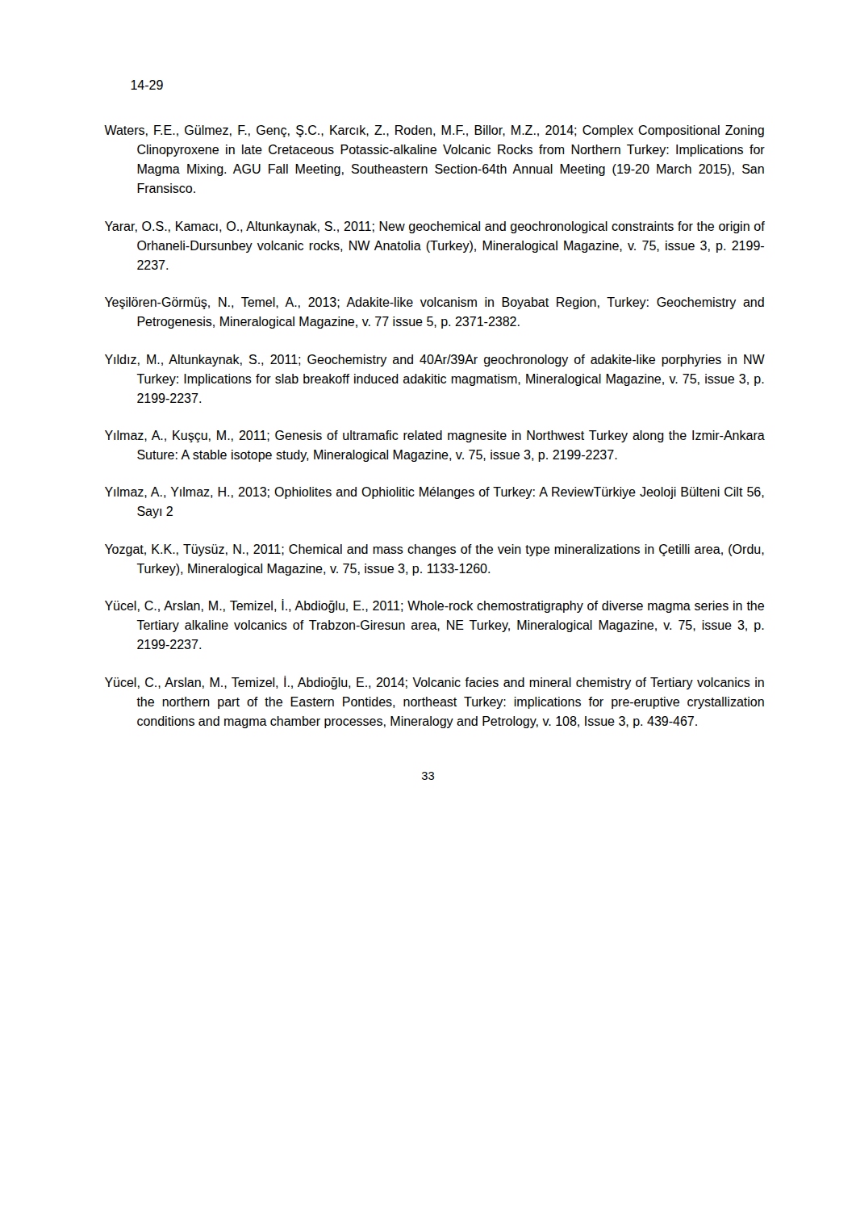14-29
Waters, F.E., Gülmez, F., Genç, Ş.C., Karcık, Z., Roden, M.F., Billor, M.Z., 2014; Complex Compositional Zoning Clinopyroxene in late Cretaceous Potassic-alkaline Volcanic Rocks from Northern Turkey: Implications for Magma Mixing. AGU Fall Meeting, Southeastern Section-64th Annual Meeting (19-20 March 2015), San Fransisco.
Yarar, O.S., Kamacı, O., Altunkaynak, S., 2011; New geochemical and geochronological constraints for the origin of Orhaneli-Dursunbey volcanic rocks, NW Anatolia (Turkey), Mineralogical Magazine, v. 75, issue 3, p. 2199-2237.
Yeşilören-Görmüş, N., Temel, A., 2013; Adakite-like volcanism in Boyabat Region, Turkey: Geochemistry and Petrogenesis, Mineralogical Magazine, v. 77 issue 5, p. 2371-2382.
Yıldız, M., Altunkaynak, S., 2011; Geochemistry and 40Ar/39Ar geochronology of adakite-like porphyries in NW Turkey: Implications for slab breakoff induced adakitic magmatism, Mineralogical Magazine, v. 75, issue 3, p. 2199-2237.
Yılmaz, A., Kuşçu, M., 2011; Genesis of ultramafic related magnesite in Northwest Turkey along the Izmir-Ankara Suture: A stable isotope study, Mineralogical Magazine, v. 75, issue 3, p. 2199-2237.
Yılmaz, A., Yılmaz, H., 2013; Ophiolites and Ophiolitic Mélanges of Turkey: A ReviewTürkiye Jeoloji Bülteni Cilt 56, Sayı 2
Yozgat, K.K., Tüysüz, N., 2011; Chemical and mass changes of the vein type mineralizations in Çetilli area, (Ordu, Turkey), Mineralogical Magazine, v. 75, issue 3, p. 1133-1260.
Yücel, C., Arslan, M., Temizel, İ., Abdioğlu, E., 2011; Whole-rock chemostratigraphy of diverse magma series in the Tertiary alkaline volcanics of Trabzon-Giresun area, NE Turkey, Mineralogical Magazine, v. 75, issue 3, p. 2199-2237.
Yücel, C., Arslan, M., Temizel, İ., Abdioğlu, E., 2014; Volcanic facies and mineral chemistry of Tertiary volcanics in the northern part of the Eastern Pontides, northeast Turkey: implications for pre-eruptive crystallization conditions and magma chamber processes, Mineralogy and Petrology, v. 108, Issue 3, p. 439-467.
33